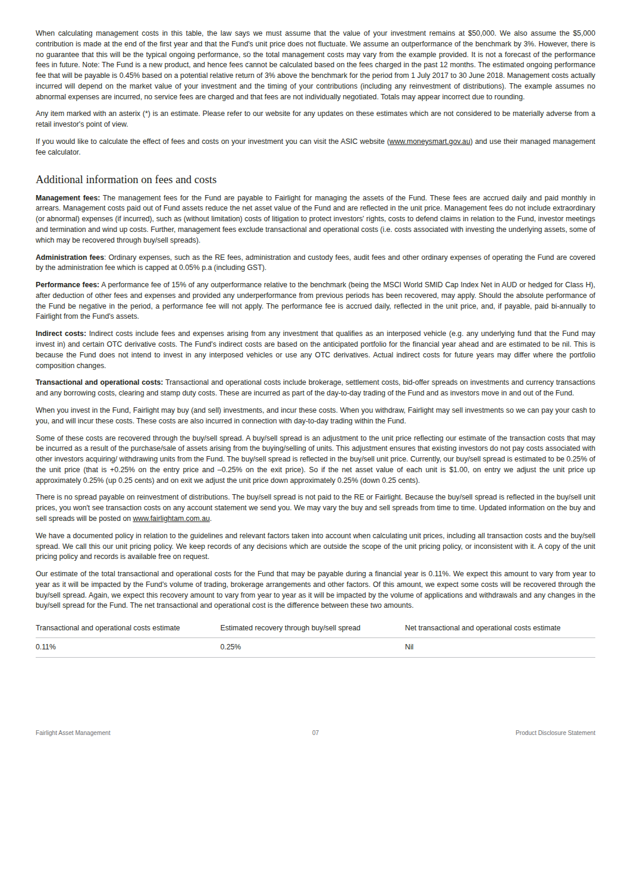When calculating management costs in this table, the law says we must assume that the value of your investment remains at $50,000. We also assume the $5,000 contribution is made at the end of the first year and that the Fund's unit price does not fluctuate. We assume an outperformance of the benchmark by 3%. However, there is no guarantee that this will be the typical ongoing performance, so the total management costs may vary from the example provided. It is not a forecast of the performance fees in future. Note: The Fund is a new product, and hence fees cannot be calculated based on the fees charged in the past 12 months. The estimated ongoing performance fee that will be payable is 0.45% based on a potential relative return of 3% above the benchmark for the period from 1 July 2017 to 30 June 2018. Management costs actually incurred will depend on the market value of your investment and the timing of your contributions (including any reinvestment of distributions). The example assumes no abnormal expenses are incurred, no service fees are charged and that fees are not individually negotiated. Totals may appear incorrect due to rounding.
Any item marked with an asterix (*) is an estimate. Please refer to our website for any updates on these estimates which are not considered to be materially adverse from a retail investor's point of view.
If you would like to calculate the effect of fees and costs on your investment you can visit the ASIC website (www.moneysmart.gov.au) and use their managed management fee calculator.
Additional information on fees and costs
Management fees: The management fees for the Fund are payable to Fairlight for managing the assets of the Fund. These fees are accrued daily and paid monthly in arrears. Management costs paid out of Fund assets reduce the net asset value of the Fund and are reflected in the unit price. Management fees do not include extraordinary (or abnormal) expenses (if incurred), such as (without limitation) costs of litigation to protect investors' rights, costs to defend claims in relation to the Fund, investor meetings and termination and wind up costs. Further, management fees exclude transactional and operational costs (i.e. costs associated with investing the underlying assets, some of which may be recovered through buy/sell spreads).
Administration fees: Ordinary expenses, such as the RE fees, administration and custody fees, audit fees and other ordinary expenses of operating the Fund are covered by the administration fee which is capped at 0.05% p.a (including GST).
Performance fees: A performance fee of 15% of any outperformance relative to the benchmark (being the MSCI World SMID Cap Index Net in AUD or hedged for Class H), after deduction of other fees and expenses and provided any underperformance from previous periods has been recovered, may apply. Should the absolute performance of the Fund be negative in the period, a performance fee will not apply. The performance fee is accrued daily, reflected in the unit price, and, if payable, paid bi-annually to Fairlight from the Fund's assets.
Indirect costs: Indirect costs include fees and expenses arising from any investment that qualifies as an interposed vehicle (e.g. any underlying fund that the Fund may invest in) and certain OTC derivative costs. The Fund's indirect costs are based on the anticipated portfolio for the financial year ahead and are estimated to be nil. This is because the Fund does not intend to invest in any interposed vehicles or use any OTC derivatives. Actual indirect costs for future years may differ where the portfolio composition changes.
Transactional and operational costs: Transactional and operational costs include brokerage, settlement costs, bid-offer spreads on investments and currency transactions and any borrowing costs, clearing and stamp duty costs. These are incurred as part of the day-to-day trading of the Fund and as investors move in and out of the Fund.
When you invest in the Fund, Fairlight may buy (and sell) investments, and incur these costs. When you withdraw, Fairlight may sell investments so we can pay your cash to you, and will incur these costs. These costs are also incurred in connection with day-to-day trading within the Fund.
Some of these costs are recovered through the buy/sell spread. A buy/sell spread is an adjustment to the unit price reflecting our estimate of the transaction costs that may be incurred as a result of the purchase/sale of assets arising from the buying/selling of units. This adjustment ensures that existing investors do not pay costs associated with other investors acquiring/ withdrawing units from the Fund. The buy/sell spread is reflected in the buy/sell unit price. Currently, our buy/sell spread is estimated to be 0.25% of the unit price (that is +0.25% on the entry price and –0.25% on the exit price). So if the net asset value of each unit is $1.00, on entry we adjust the unit price up approximately 0.25% (up 0.25 cents) and on exit we adjust the unit price down approximately 0.25% (down 0.25 cents).
There is no spread payable on reinvestment of distributions. The buy/sell spread is not paid to the RE or Fairlight. Because the buy/sell spread is reflected in the buy/sell unit prices, you won't see transaction costs on any account statement we send you. We may vary the buy and sell spreads from time to time. Updated information on the buy and sell spreads will be posted on www.fairlightam.com.au.
We have a documented policy in relation to the guidelines and relevant factors taken into account when calculating unit prices, including all transaction costs and the buy/sell spread. We call this our unit pricing policy. We keep records of any decisions which are outside the scope of the unit pricing policy, or inconsistent with it. A copy of the unit pricing policy and records is available free on request.
Our estimate of the total transactional and operational costs for the Fund that may be payable during a financial year is 0.11%. We expect this amount to vary from year to year as it will be impacted by the Fund's volume of trading, brokerage arrangements and other factors. Of this amount, we expect some costs will be recovered through the buy/sell spread. Again, we expect this recovery amount to vary from year to year as it will be impacted by the volume of applications and withdrawals and any changes in the buy/sell spread for the Fund. The net transactional and operational cost is the difference between these two amounts.
| Transactional and operational costs estimate | Estimated recovery through buy/sell spread | Net transactional and operational costs estimate |
| --- | --- | --- |
| 0.11% | 0.25% | Nil |
Fairlight Asset Management
07
Product Disclosure Statement